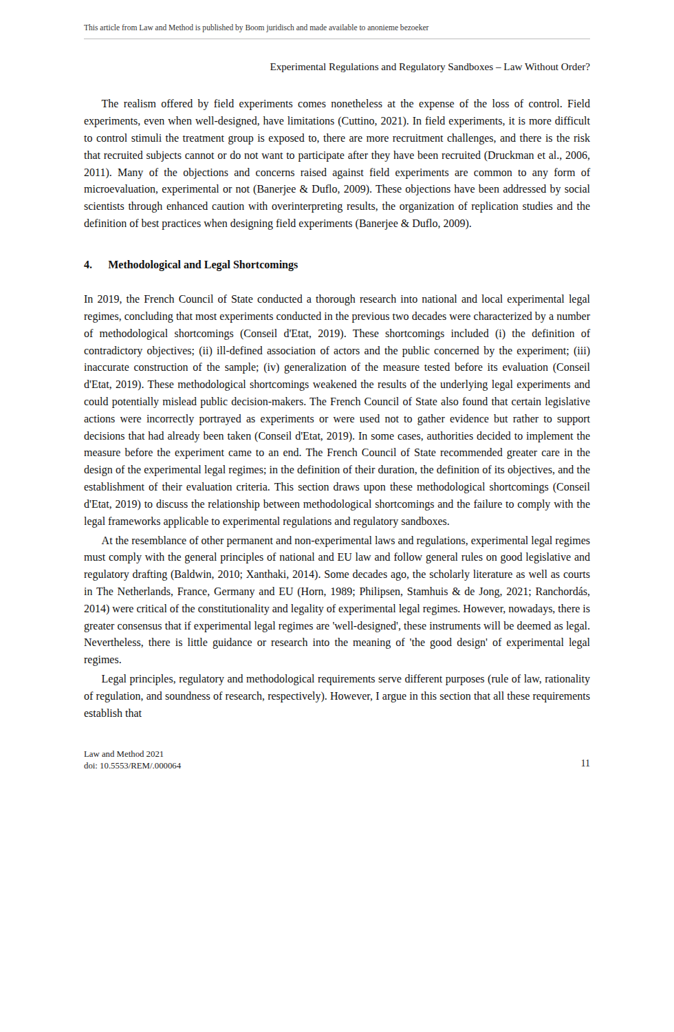This article from Law and Method is published by Boom juridisch and made available to anonieme bezoeker
Experimental Regulations and Regulatory Sandboxes – Law Without Order?
The realism offered by field experiments comes nonetheless at the expense of the loss of control. Field experiments, even when well-designed, have limitations (Cuttino, 2021). In field experiments, it is more difficult to control stimuli the treatment group is exposed to, there are more recruitment challenges, and there is the risk that recruited subjects cannot or do not want to participate after they have been recruited (Druckman et al., 2006, 2011). Many of the objections and concerns raised against field experiments are common to any form of microevaluation, experimental or not (Banerjee & Duflo, 2009). These objections have been addressed by social scientists through enhanced caution with overinterpreting results, the organization of replication studies and the definition of best practices when designing field experiments (Banerjee & Duflo, 2009).
4. Methodological and Legal Shortcomings
In 2019, the French Council of State conducted a thorough research into national and local experimental legal regimes, concluding that most experiments conducted in the previous two decades were characterized by a number of methodological shortcomings (Conseil d'Etat, 2019). These shortcomings included (i) the definition of contradictory objectives; (ii) ill-defined association of actors and the public concerned by the experiment; (iii) inaccurate construction of the sample; (iv) generalization of the measure tested before its evaluation (Conseil d'Etat, 2019). These methodological shortcomings weakened the results of the underlying legal experiments and could potentially mislead public decision-makers. The French Council of State also found that certain legislative actions were incorrectly portrayed as experiments or were used not to gather evidence but rather to support decisions that had already been taken (Conseil d'Etat, 2019). In some cases, authorities decided to implement the measure before the experiment came to an end. The French Council of State recommended greater care in the design of the experimental legal regimes; in the definition of their duration, the definition of its objectives, and the establishment of their evaluation criteria. This section draws upon these methodological shortcomings (Conseil d'Etat, 2019) to discuss the relationship between methodological shortcomings and the failure to comply with the legal frameworks applicable to experimental regulations and regulatory sandboxes.
At the resemblance of other permanent and non-experimental laws and regulations, experimental legal regimes must comply with the general principles of national and EU law and follow general rules on good legislative and regulatory drafting (Baldwin, 2010; Xanthaki, 2014). Some decades ago, the scholarly literature as well as courts in The Netherlands, France, Germany and EU (Horn, 1989; Philipsen, Stamhuis & de Jong, 2021; Ranchordás, 2014) were critical of the constitutionality and legality of experimental legal regimes. However, nowadays, there is greater consensus that if experimental legal regimes are 'well-designed', these instruments will be deemed as legal. Nevertheless, there is little guidance or research into the meaning of 'the good design' of experimental legal regimes.
Legal principles, regulatory and methodological requirements serve different purposes (rule of law, rationality of regulation, and soundness of research, respectively). However, I argue in this section that all these requirements establish that
Law and Method 2021
doi: 10.5553/REM/.000064
11